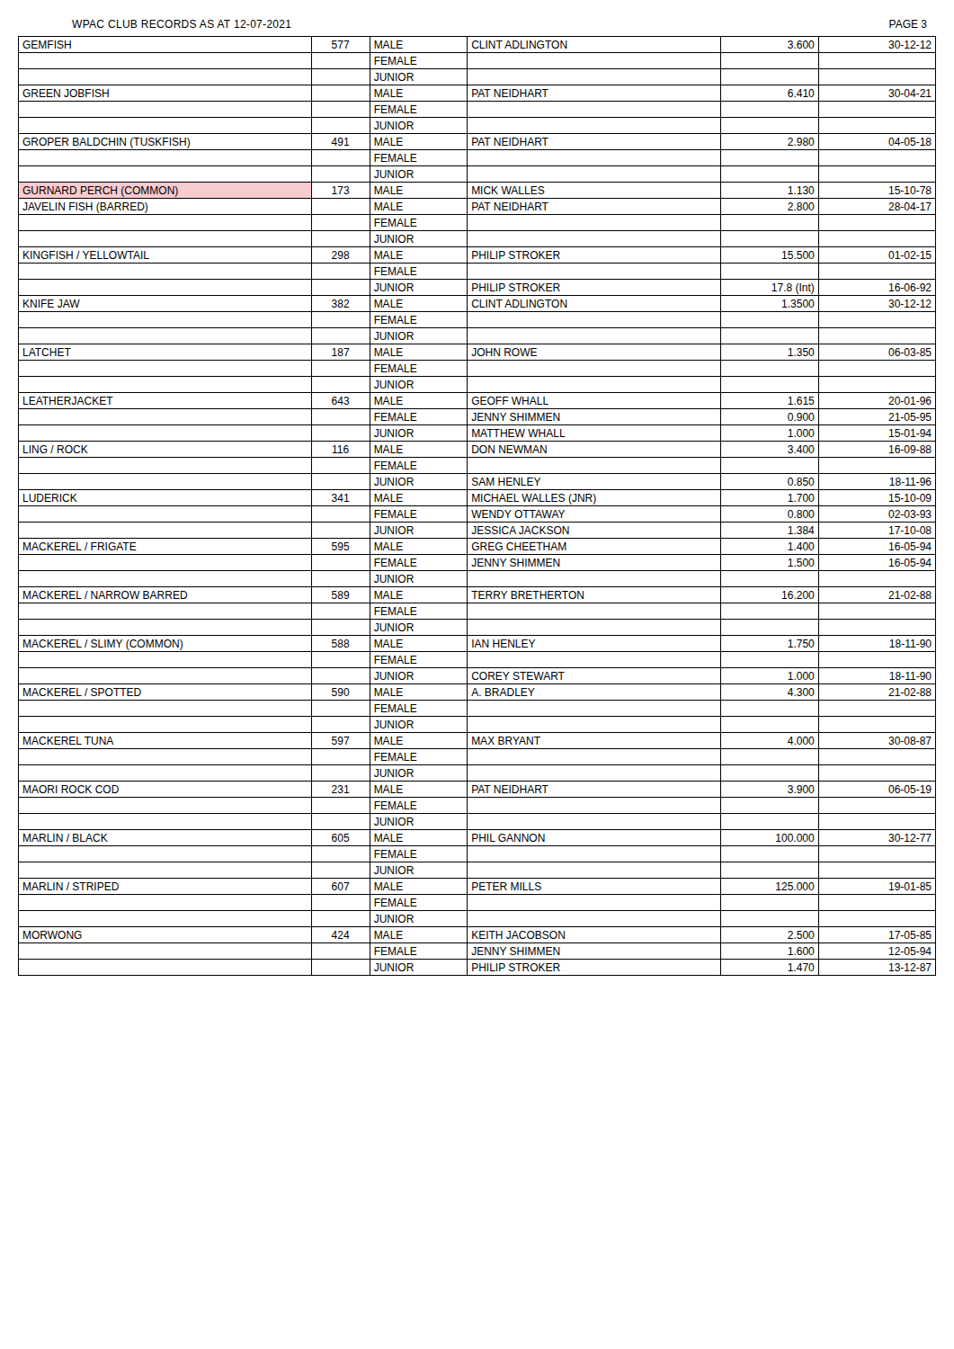WPAC CLUB RECORDS AS AT 12-07-2021 PAGE 3
| GEMFISH | 577 | MALE | CLINT ADLINGTON | 3.600 | 30-12-12 |
| | | FEMALE | | | |
| | | JUNIOR | | | |
| GREEN JOBFISH | | MALE | PAT NEIDHART | 6.410 | 30-04-21 |
| | | FEMALE | | | |
| | | JUNIOR | | | |
| GROPER BALDCHIN (TUSKFISH) | 491 | MALE | PAT NEIDHART | 2.980 | 04-05-18 |
| | | FEMALE | | | |
| | | JUNIOR | | | |
| GURNARD PERCH (COMMON) | 173 | MALE | MICK WALLES | 1.130 | 15-10-78 |
| JAVELIN FISH (BARRED) | | MALE | PAT NEIDHART | 2.800 | 28-04-17 |
| | | FEMALE | | | |
| | | JUNIOR | | | |
| KINGFISH / YELLOWTAIL | 298 | MALE | PHILIP STROKER | 15.500 | 01-02-15 |
| | | FEMALE | | | |
| | | JUNIOR | PHILIP STROKER | 17.8 (Int) | 16-06-92 |
| KNIFE JAW | 382 | MALE | CLINT ADLINGTON | 1.3500 | 30-12-12 |
| | | FEMALE | | | |
| | | JUNIOR | | | |
| LATCHET | 187 | MALE | JOHN ROWE | 1.350 | 06-03-85 |
| | | FEMALE | | | |
| | | JUNIOR | | | |
| LEATHERJACKET | 643 | MALE | GEOFF WHALL | 1.615 | 20-01-96 |
| | | FEMALE | JENNY SHIMMEN | 0.900 | 21-05-95 |
| | | JUNIOR | MATTHEW WHALL | 1.000 | 15-01-94 |
| LING / ROCK | 116 | MALE | DON NEWMAN | 3.400 | 16-09-88 |
| | | FEMALE | | | |
| | | JUNIOR | SAM HENLEY | 0.850 | 18-11-96 |
| LUDERICK | 341 | MALE | MICHAEL WALLES (JNR) | 1.700 | 15-10-09 |
| | | FEMALE | WENDY OTTAWAY | 0.800 | 02-03-93 |
| | | JUNIOR | JESSICA JACKSON | 1.384 | 17-10-08 |
| MACKEREL / FRIGATE | 595 | MALE | GREG CHEETHAM | 1.400 | 16-05-94 |
| | | FEMALE | JENNY SHIMMEN | 1.500 | 16-05-94 |
| | | JUNIOR | | | |
| MACKEREL / NARROW BARRED | 589 | MALE | TERRY BRETHERTON | 16.200 | 21-02-88 |
| | | FEMALE | | | |
| | | JUNIOR | | | |
| MACKEREL / SLIMY (COMMON) | 588 | MALE | IAN HENLEY | 1.750 | 18-11-90 |
| | | FEMALE | | | |
| | | JUNIOR | COREY STEWART | 1.000 | 18-11-90 |
| MACKEREL / SPOTTED | 590 | MALE | A. BRADLEY | 4.300 | 21-02-88 |
| | | FEMALE | | | |
| | | JUNIOR | | | |
| MACKEREL TUNA | 597 | MALE | MAX BRYANT | 4.000 | 30-08-87 |
| | | FEMALE | | | |
| | | JUNIOR | | | |
| MAORI ROCK COD | 231 | MALE | PAT NEIDHART | 3.900 | 06-05-19 |
| | | FEMALE | | | |
| | | JUNIOR | | | |
| MARLIN / BLACK | 605 | MALE | PHIL GANNON | 100.000 | 30-12-77 |
| | | FEMALE | | | |
| | | JUNIOR | | | |
| MARLIN / STRIPED | 607 | MALE | PETER MILLS | 125.000 | 19-01-85 |
| | | FEMALE | | | |
| | | JUNIOR | | | |
| MORWONG | 424 | MALE | KEITH JACOBSON | 2.500 | 17-05-85 |
| | | FEMALE | JENNY SHIMMEN | 1.600 | 12-05-94 |
| | | JUNIOR | PHILIP STROKER | 1.470 | 13-12-87 |